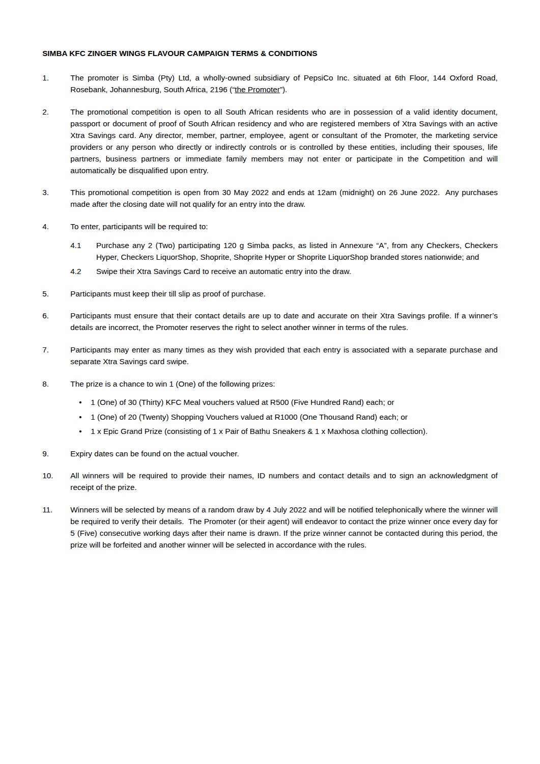Simba KFC Zinger Wings Flavour Campaign Terms & Conditions
The promoter is Simba (Pty) Ltd, a wholly-owned subsidiary of PepsiCo Inc. situated at 6th Floor, 144 Oxford Road, Rosebank, Johannesburg, South Africa, 2196 (“the Promoter”).
The promotional competition is open to all South African residents who are in possession of a valid identity document, passport or document of proof of South African residency and who are registered members of Xtra Savings with an active Xtra Savings card. Any director, member, partner, employee, agent or consultant of the Promoter, the marketing service providers or any person who directly or indirectly controls or is controlled by these entities, including their spouses, life partners, business partners or immediate family members may not enter or participate in the Competition and will automatically be disqualified upon entry.
This promotional competition is open from 30 May 2022 and ends at 12am (midnight) on 26 June 2022. Any purchases made after the closing date will not qualify for an entry into the draw.
To enter, participants will be required to:
4.1 Purchase any 2 (Two) participating 120 g Simba packs, as listed in Annexure “A”, from any Checkers, Checkers Hyper, Checkers LiquorShop, Shoprite, Shoprite Hyper or Shoprite LiquorShop branded stores nationwide; and
4.2 Swipe their Xtra Savings Card to receive an automatic entry into the draw.
Participants must keep their till slip as proof of purchase.
Participants must ensure that their contact details are up to date and accurate on their Xtra Savings profile. If a winner’s details are incorrect, the Promoter reserves the right to select another winner in terms of the rules.
Participants may enter as many times as they wish provided that each entry is associated with a separate purchase and separate Xtra Savings card swipe.
The prize is a chance to win 1 (One) of the following prizes:
1 (One) of 30 (Thirty) KFC Meal vouchers valued at R500 (Five Hundred Rand) each; or
1 (One) of 20 (Twenty) Shopping Vouchers valued at R1000 (One Thousand Rand) each; or
1 x Epic Grand Prize (consisting of 1 x Pair of Bathu Sneakers & 1 x Maxhosa clothing collection).
Expiry dates can be found on the actual voucher.
All winners will be required to provide their names, ID numbers and contact details and to sign an acknowledgment of receipt of the prize.
Winners will be selected by means of a random draw by 4 July 2022 and will be notified telephonically where the winner will be required to verify their details. The Promoter (or their agent) will endeavor to contact the prize winner once every day for 5 (Five) consecutive working days after their name is drawn. If the prize winner cannot be contacted during this period, the prize will be forfeited and another winner will be selected in accordance with the rules.